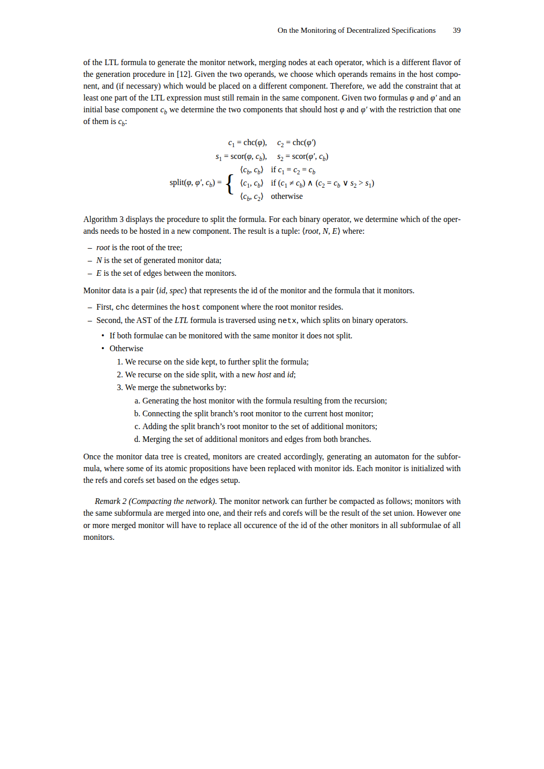On the Monitoring of Decentralized Specifications 39
of the LTL formula to generate the monitor network, merging nodes at each operator, which is a different flavor of the generation procedure in [12]. Given the two operands, we choose which operands remains in the host component, and (if necessary) which would be placed on a different component. Therefore, we add the constraint that at least one part of the LTL expression must still remain in the same component. Given two formulas φ and φ′ and an initial base component cb we determine the two components that should host φ and φ′ with the restriction that one of them is cb:
c1 = chc(φ), c2 = chc(φ′)
s1 = scor(φ, cb), s2 = scor(φ′, cb)
split(φ, φ′, cb) = { ⟨cb, cb⟩ if c1 = c2 = cb ⟨c1, cb⟩ if (c1 ≠ cb) ∧ (c2 = cb ∨ s2 > s1) ⟨cb, c2⟩ otherwise
Algorithm 3 displays the procedure to split the formula. For each binary operator, we determine which of the operands needs to be hosted in a new component. The result is a tuple: ⟨root, N, E⟩ where:
root is the root of the tree;
N is the set of generated monitor data;
E is the set of edges between the monitors.
Monitor data is a pair ⟨id, spec⟩ that represents the id of the monitor and the formula that it monitors.
First, chc determines the host component where the root monitor resides.
Second, the AST of the LTL formula is traversed using netx, which splits on binary operators.
If both formulae can be monitored with the same monitor it does not split.
Otherwise
We recurse on the side kept, to further split the formula;
We recurse on the side split, with a new host and id;
We merge the subnetworks by:
Generating the host monitor with the formula resulting from the recursion;
Connecting the split branch’s root monitor to the current host monitor;
Adding the split branch’s root monitor to the set of additional monitors;
Merging the set of additional monitors and edges from both branches.
Once the monitor data tree is created, monitors are created accordingly, generating an automaton for the subformula, where some of its atomic propositions have been replaced with monitor ids. Each monitor is initialized with the refs and corefs set based on the edges setup.
Remark 2 (Compacting the network). The monitor network can further be compacted as follows; monitors with the same subformula are merged into one, and their refs and corefs will be the result of the set union. However one or more merged monitor will have to replace all occurence of the id of the other monitors in all subformulae of all monitors.